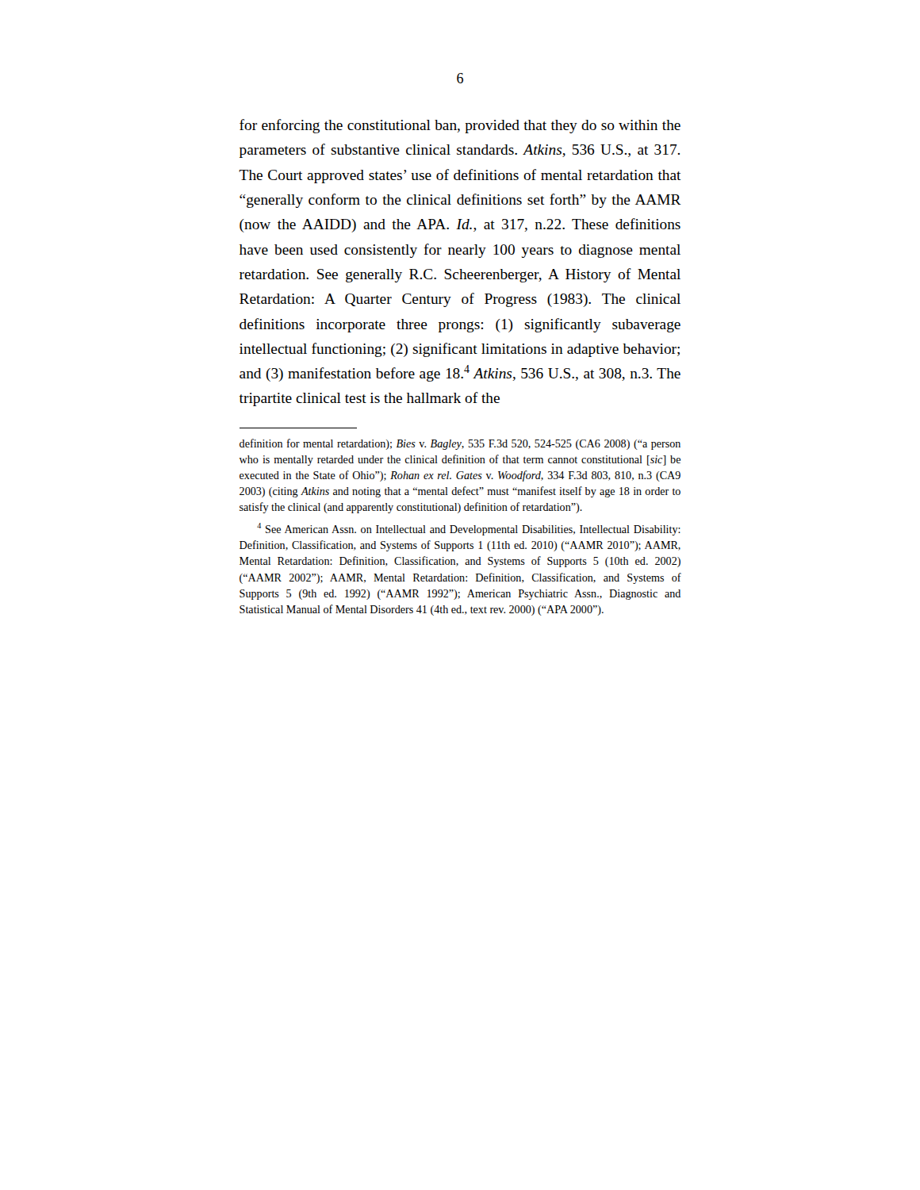6
for enforcing the constitutional ban, provided that they do so within the parameters of substantive clinical standards. Atkins, 536 U.S., at 317. The Court approved states’ use of definitions of mental retardation that “generally conform to the clinical definitions set forth” by the AAMR (now the AAIDD) and the APA. Id., at 317, n.22. These definitions have been used consistently for nearly 100 years to diagnose mental retardation. See generally R.C. Scheerenberger, A History of Mental Retardation: A Quarter Century of Progress (1983). The clinical definitions incorporate three prongs: (1) significantly subaverage intellectual functioning; (2) significant limitations in adaptive behavior; and (3) manifestation before age 18.4 Atkins, 536 U.S., at 308, n.3. The tripartite clinical test is the hallmark of the
definition for mental retardation); Bies v. Bagley, 535 F.3d 520, 524-525 (CA6 2008) (“a person who is mentally retarded under the clinical definition of that term cannot constitutional [sic] be executed in the State of Ohio”); Rohan ex rel. Gates v. Woodford, 334 F.3d 803, 810, n.3 (CA9 2003) (citing Atkins and noting that a “mental defect” must “manifest itself by age 18 in order to satisfy the clinical (and apparently constitutional) definition of retardation”).
4 See American Assn. on Intellectual and Developmental Disabilities, Intellectual Disability: Definition, Classification, and Systems of Supports 1 (11th ed. 2010) (“AAMR 2010”); AAMR, Mental Retardation: Definition, Classification, and Systems of Supports 5 (10th ed. 2002) (“AAMR 2002”); AAMR, Mental Retardation: Definition, Classification, and Systems of Supports 5 (9th ed. 1992) (“AAMR 1992”); American Psychiatric Assn., Diagnostic and Statistical Manual of Mental Disorders 41 (4th ed., text rev. 2000) (“APA 2000”).